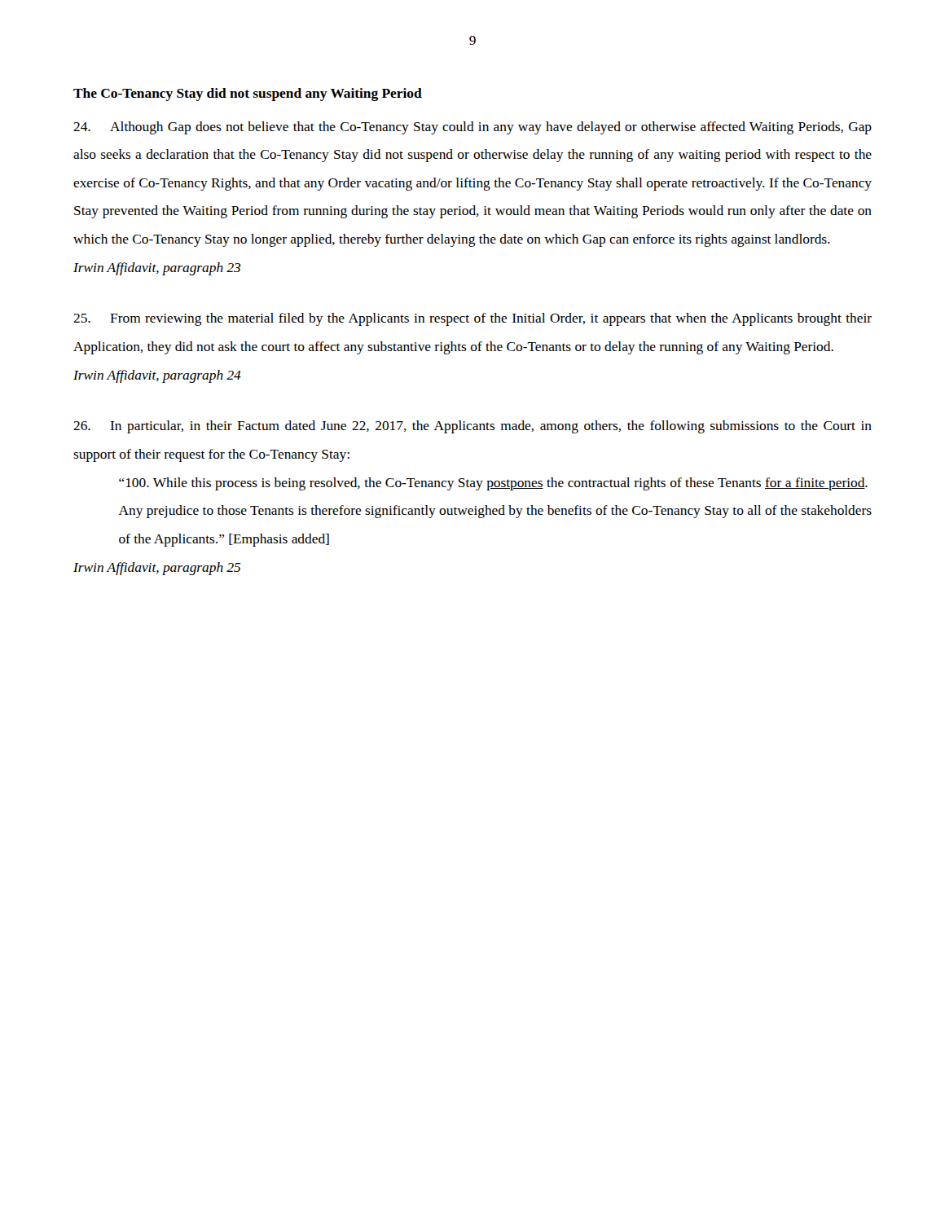9
The Co-Tenancy Stay did not suspend any Waiting Period
24. Although Gap does not believe that the Co-Tenancy Stay could in any way have delayed or otherwise affected Waiting Periods, Gap also seeks a declaration that the Co-Tenancy Stay did not suspend or otherwise delay the running of any waiting period with respect to the exercise of Co-Tenancy Rights, and that any Order vacating and/or lifting the Co-Tenancy Stay shall operate retroactively. If the Co-Tenancy Stay prevented the Waiting Period from running during the stay period, it would mean that Waiting Periods would run only after the date on which the Co-Tenancy Stay no longer applied, thereby further delaying the date on which Gap can enforce its rights against landlords.
Irwin Affidavit, paragraph 23
25. From reviewing the material filed by the Applicants in respect of the Initial Order, it appears that when the Applicants brought their Application, they did not ask the court to affect any substantive rights of the Co-Tenants or to delay the running of any Waiting Period.
Irwin Affidavit, paragraph 24
26. In particular, in their Factum dated June 22, 2017, the Applicants made, among others, the following submissions to the Court in support of their request for the Co-Tenancy Stay:
“100. While this process is being resolved, the Co-Tenancy Stay postpones the contractual rights of these Tenants for a finite period. Any prejudice to those Tenants is therefore significantly outweighed by the benefits of the Co-Tenancy Stay to all of the stakeholders of the Applicants.” [Emphasis added]
Irwin Affidavit, paragraph 25